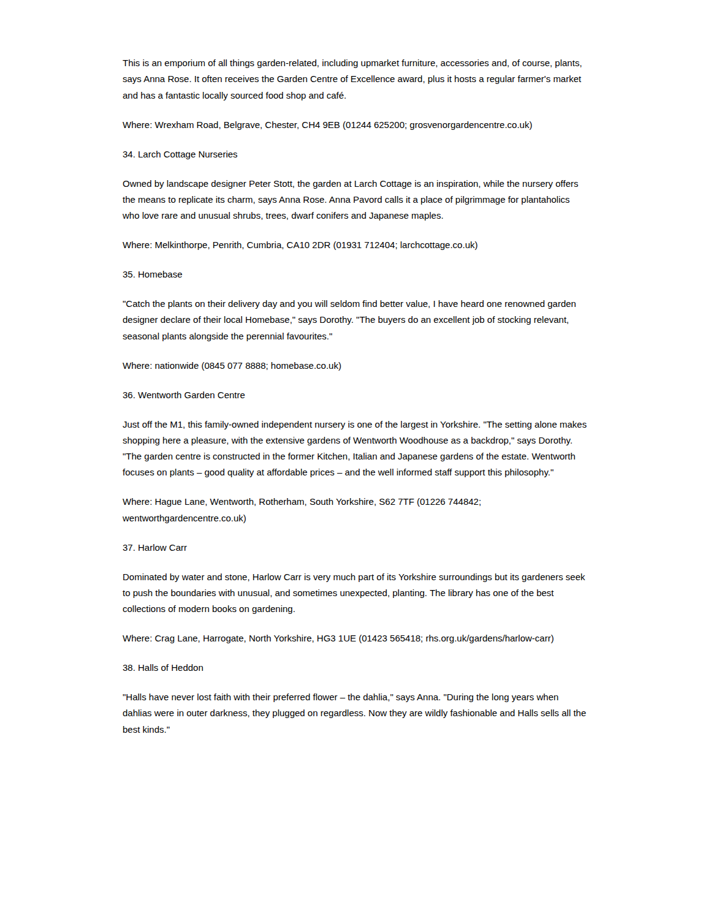This is an emporium of all things garden-related, including upmarket furniture, accessories and, of course, plants, says Anna Rose. It often receives the Garden Centre of Excellence award, plus it hosts a regular farmer's market and has a fantastic locally sourced food shop and café.
Where: Wrexham Road, Belgrave, Chester, CH4 9EB (01244 625200; grosvenorgardencentre.co.uk)
34. Larch Cottage Nurseries
Owned by landscape designer Peter Stott, the garden at Larch Cottage is an inspiration, while the nursery offers the means to replicate its charm, says Anna Rose. Anna Pavord calls it a place of pilgrimmage for plantaholics who love rare and unusual shrubs, trees, dwarf conifers and Japanese maples.
Where: Melkinthorpe, Penrith, Cumbria, CA10 2DR (01931 712404; larchcottage.co.uk)
35. Homebase
"Catch the plants on their delivery day and you will seldom find better value, I have heard one renowned garden designer declare of their local Homebase," says Dorothy. "The buyers do an excellent job of stocking relevant, seasonal plants alongside the perennial favourites."
Where: nationwide (0845 077 8888; homebase.co.uk)
36. Wentworth Garden Centre
Just off the M1, this family-owned independent nursery is one of the largest in Yorkshire. "The setting alone makes shopping here a pleasure, with the extensive gardens of Wentworth Woodhouse as a backdrop," says Dorothy. "The garden centre is constructed in the former Kitchen, Italian and Japanese gardens of the estate. Wentworth focuses on plants – good quality at affordable prices – and the well informed staff support this philosophy."
Where: Hague Lane, Wentworth, Rotherham, South Yorkshire, S62 7TF (01226 744842; wentworthgardencentre.co.uk)
37. Harlow Carr
Dominated by water and stone, Harlow Carr is very much part of its Yorkshire surroundings but its gardeners seek to push the boundaries with unusual, and sometimes unexpected, planting. The library has one of the best collections of modern books on gardening.
Where: Crag Lane, Harrogate, North Yorkshire, HG3 1UE (01423 565418; rhs.org.uk/gardens/harlow-carr)
38. Halls of Heddon
"Halls have never lost faith with their preferred flower – the dahlia," says Anna. "During the long years when dahlias were in outer darkness, they plugged on regardless. Now they are wildly fashionable and Halls sells all the best kinds."